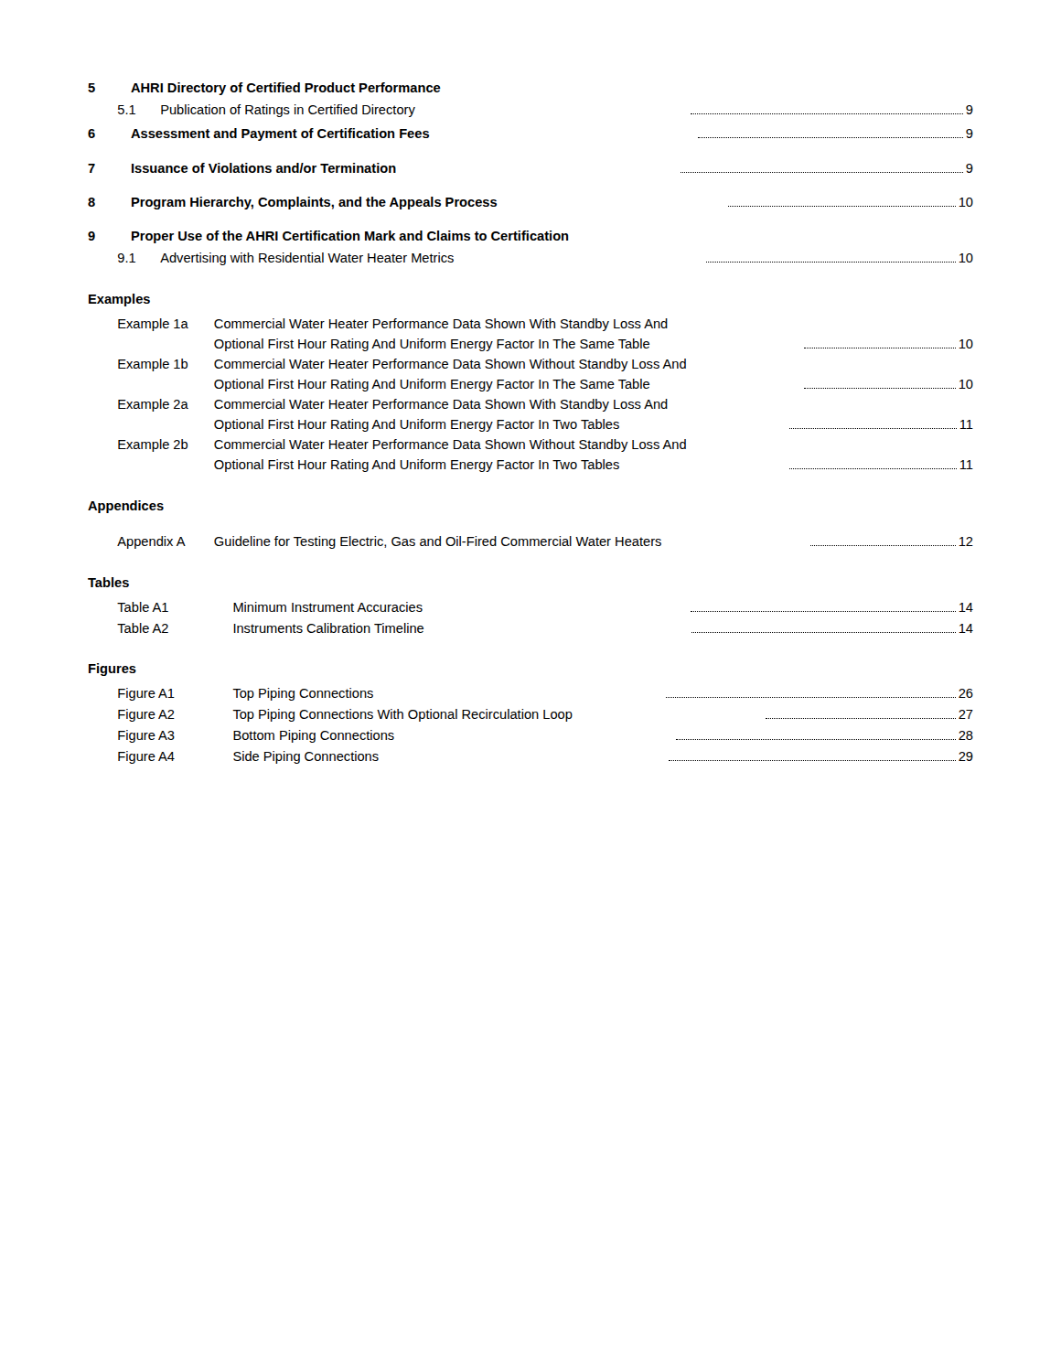5 AHRI Directory of Certified Product Performance
5.1 Publication of Ratings in Certified Directory 9
6 Assessment and Payment of Certification Fees 9
7 Issuance of Violations and/or Termination 9
8 Program Hierarchy, Complaints, and the Appeals Process 10
9 Proper Use of the AHRI Certification Mark and Claims to Certification
9.1 Advertising with Residential Water Heater Metrics 10
Examples
Example 1a Commercial Water Heater Performance Data Shown With Standby Loss And
Optional First Hour Rating And Uniform Energy Factor In The Same Table 10
Example 1b Commercial Water Heater Performance Data Shown Without Standby Loss And
Optional First Hour Rating And Uniform Energy Factor In The Same Table 10
Example 2a Commercial Water Heater Performance Data Shown With Standby Loss And
Optional First Hour Rating And Uniform Energy Factor In Two Tables 11
Example 2b Commercial Water Heater Performance Data Shown Without Standby Loss And
Optional First Hour Rating And Uniform Energy Factor In Two Tables 11
Appendices
Appendix A Guideline for Testing Electric, Gas and Oil-Fired Commercial Water Heaters 12
Tables
Table A1 Minimum Instrument Accuracies 14
Table A2 Instruments Calibration Timeline 14
Figures
Figure A1 Top Piping Connections 26
Figure A2 Top Piping Connections With Optional Recirculation Loop 27
Figure A3 Bottom Piping Connections 28
Figure A4 Side Piping Connections 29